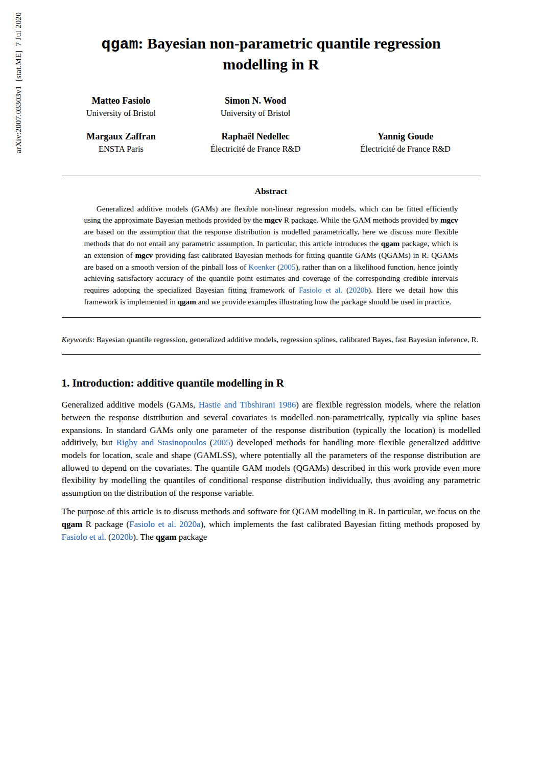arXiv:2007.03303v1 [stat.ME] 7 Jul 2020
qgam: Bayesian non-parametric quantile regression
modelling in R
| Matteo Fasiolo University of Bristol | Simon N. Wood University of Bristol |
| Margaux Zaffran ENSTA Paris | Raphaël Nedellec Électricité de France R&D | Yannig Goude Électricité de France R&D |
Abstract
Generalized additive models (GAMs) are flexible non-linear regression models, which can be fitted efficiently using the approximate Bayesian methods provided by the mgcv R package. While the GAM methods provided by mgcv are based on the assumption that the response distribution is modelled parametrically, here we discuss more flexible methods that do not entail any parametric assumption. In particular, this article introduces the qgam package, which is an extension of mgcv providing fast calibrated Bayesian methods for fitting quantile GAMs (QGAMs) in R. QGAMs are based on a smooth version of the pinball loss of Koenker (2005), rather than on a likelihood function, hence jointly achieving satisfactory accuracy of the quantile point estimates and coverage of the corresponding credible intervals requires adopting the specialized Bayesian fitting framework of Fasiolo et al. (2020b). Here we detail how this framework is implemented in qgam and we provide examples illustrating how the package should be used in practice.
Keywords: Bayesian quantile regression, generalized additive models, regression splines, calibrated Bayes, fast Bayesian inference, R.
1. Introduction: additive quantile modelling in R
Generalized additive models (GAMs, Hastie and Tibshirani 1986) are flexible regression models, where the relation between the response distribution and several covariates is modelled non-parametrically, typically via spline bases expansions. In standard GAMs only one parameter of the response distribution (typically the location) is modelled additively, but Rigby and Stasinopoulos (2005) developed methods for handling more flexible generalized additive models for location, scale and shape (GAMLSS), where potentially all the parameters of the response distribution are allowed to depend on the covariates. The quantile GAM models (QGAMs) described in this work provide even more flexibility by modelling the quantiles of conditional response distribution individually, thus avoiding any parametric assumption on the distribution of the response variable.
The purpose of this article is to discuss methods and software for QGAM modelling in R. In particular, we focus on the qgam R package (Fasiolo et al. 2020a), which implements the fast calibrated Bayesian fitting methods proposed by Fasiolo et al. (2020b). The qgam package